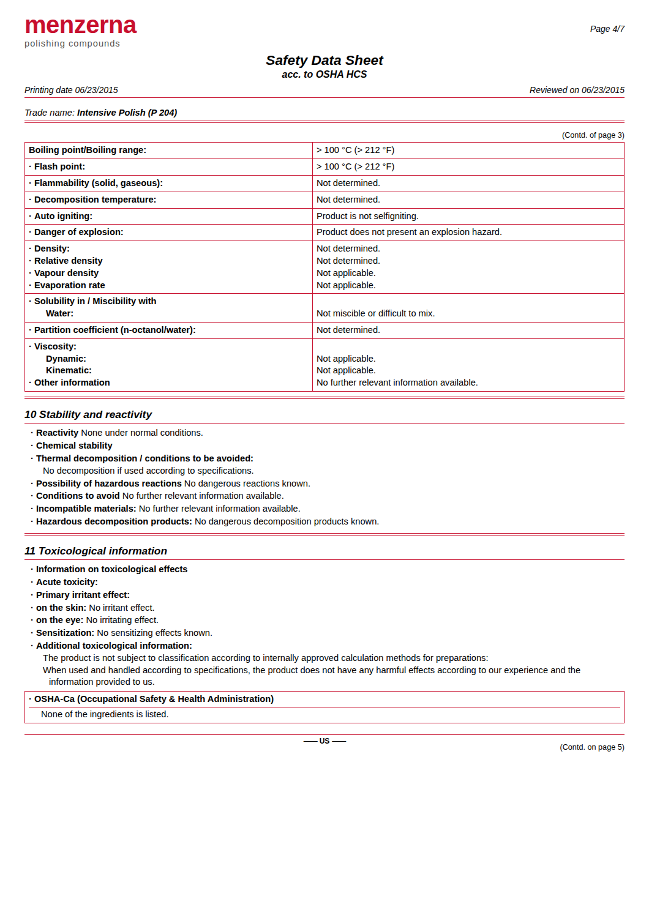menzerna
polishing compounds
Page 4/7
Safety Data Sheet
acc. to OSHA HCS
Printing date 06/23/2015 Reviewed on 06/23/2015
Trade name: Intensive Polish (P 204)
(Contd. of page 3)
| Boiling point/Boiling range: | > 100 °C (> 212 °F) |
| · Flash point: | > 100 °C (> 212 °F) |
| · Flammability (solid, gaseous): | Not determined. |
| · Decomposition temperature: | Not determined. |
| · Auto igniting: | Product is not selfigniting. |
| · Danger of explosion: | Product does not present an explosion hazard. |
| · Density: · Relative density · Vapour density · Evaporation rate | Not determined. Not determined. Not applicable. Not applicable. |
| · Solubility in / Miscibility with Water: | Not miscible or difficult to mix. |
| · Partition coefficient (n-octanol/water): | Not determined. |
| · Viscosity: Dynamic: Kinematic: · Other information | Not applicable. Not applicable. No further relevant information available. |
10 Stability and reactivity
· Reactivity None under normal conditions.
· Chemical stability
· Thermal decomposition / conditions to be avoided:
No decomposition if used according to specifications.
· Possibility of hazardous reactions No dangerous reactions known.
· Conditions to avoid No further relevant information available.
· Incompatible materials: No further relevant information available.
· Hazardous decomposition products: No dangerous decomposition products known.
11 Toxicological information
· Information on toxicological effects
· Acute toxicity:
· Primary irritant effect:
· on the skin: No irritant effect.
· on the eye: No irritating effect.
· Sensitization: No sensitizing effects known.
· Additional toxicological information:
The product is not subject to classification according to internally approved calculation methods for preparations: When used and handled according to specifications, the product does not have any harmful effects according to our experience and the information provided to us.
· OSHA-Ca (Occupational Safety & Health Administration)
None of the ingredients is listed.
US
(Contd. on page 5)